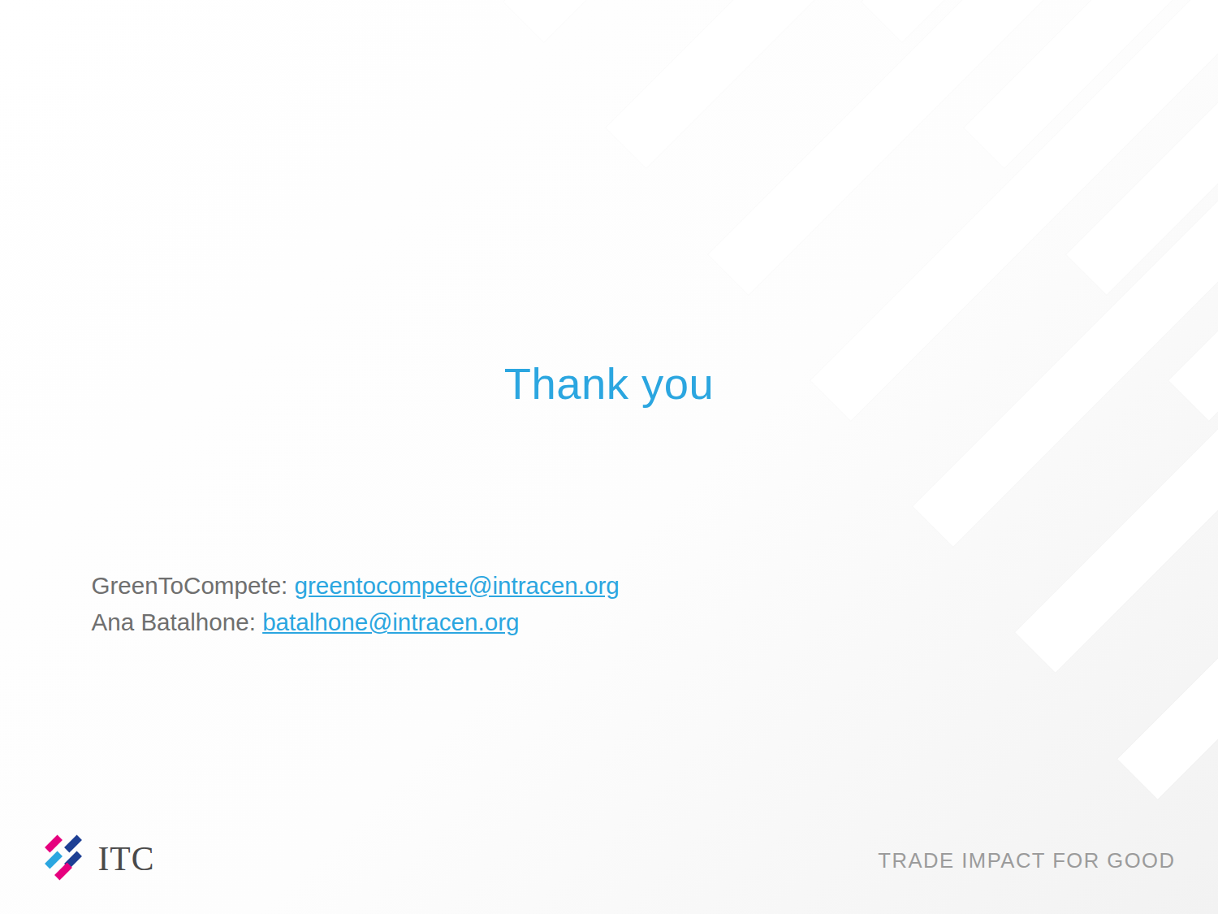Thank you
GreenToCompete: greentocompete@intracen.org
Ana Batalhone: batalhone@intracen.org
ITC
TRADE IMPACT FOR GOOD